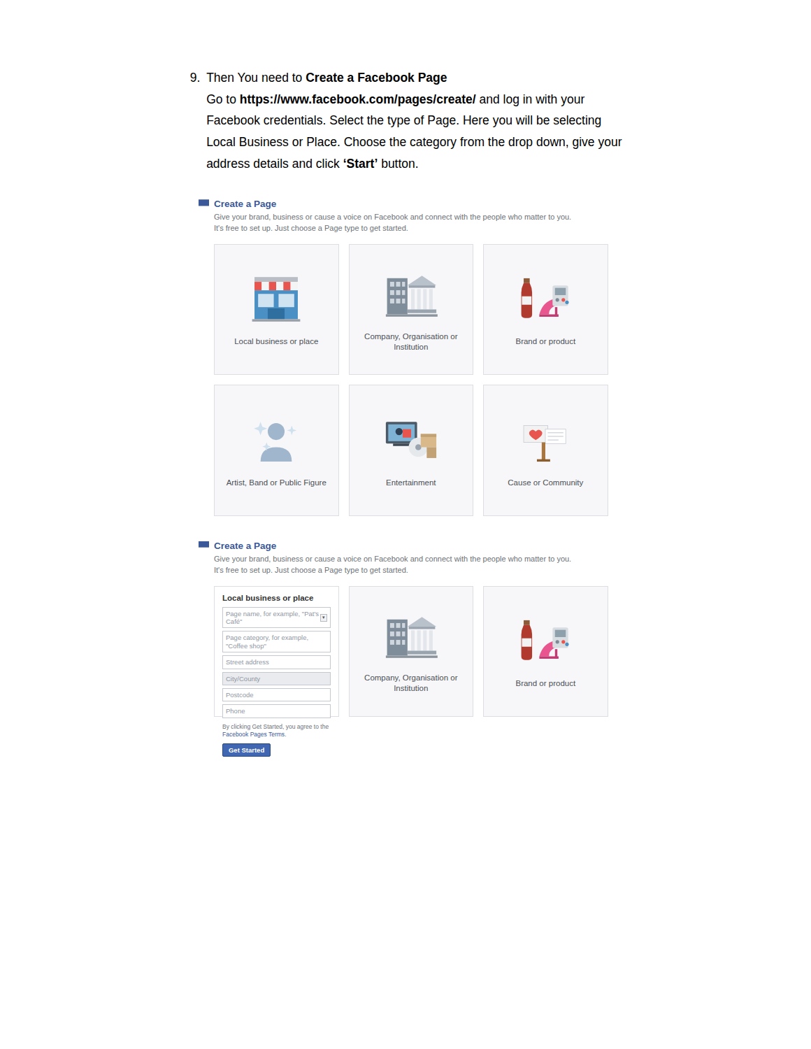9. Then You need to Create a Facebook Page
Go to https://www.facebook.com/pages/create/ and log in with your Facebook credentials. Select the type of Page. Here you will be selecting Local Business or Place. Choose the category from the drop down, give your address details and click ‘Start’ button.
Create a Page
Give your brand, business or cause a voice on Facebook and connect with the people who matter to you.
It's free to set up. Just choose a Page type to get started.
Local business or place
Company, Organisation or Institution
Brand or product
Artist, Band or Public Figure
Entertainment
Cause or Community
Create a Page
Give your brand, business or cause a voice on Facebook and connect with the people who matter to you.
It's free to set up. Just choose a Page type to get started.
Local business or place
Page name, for example, "Pat's Café" ▾
Page category, for example, "Coffee shop"
Street address
City/County
Postcode
Phone
By clicking Get Started, you agree to the
Facebook Pages Terms.
Get Started
Company, Organisation or Institution
Brand or product